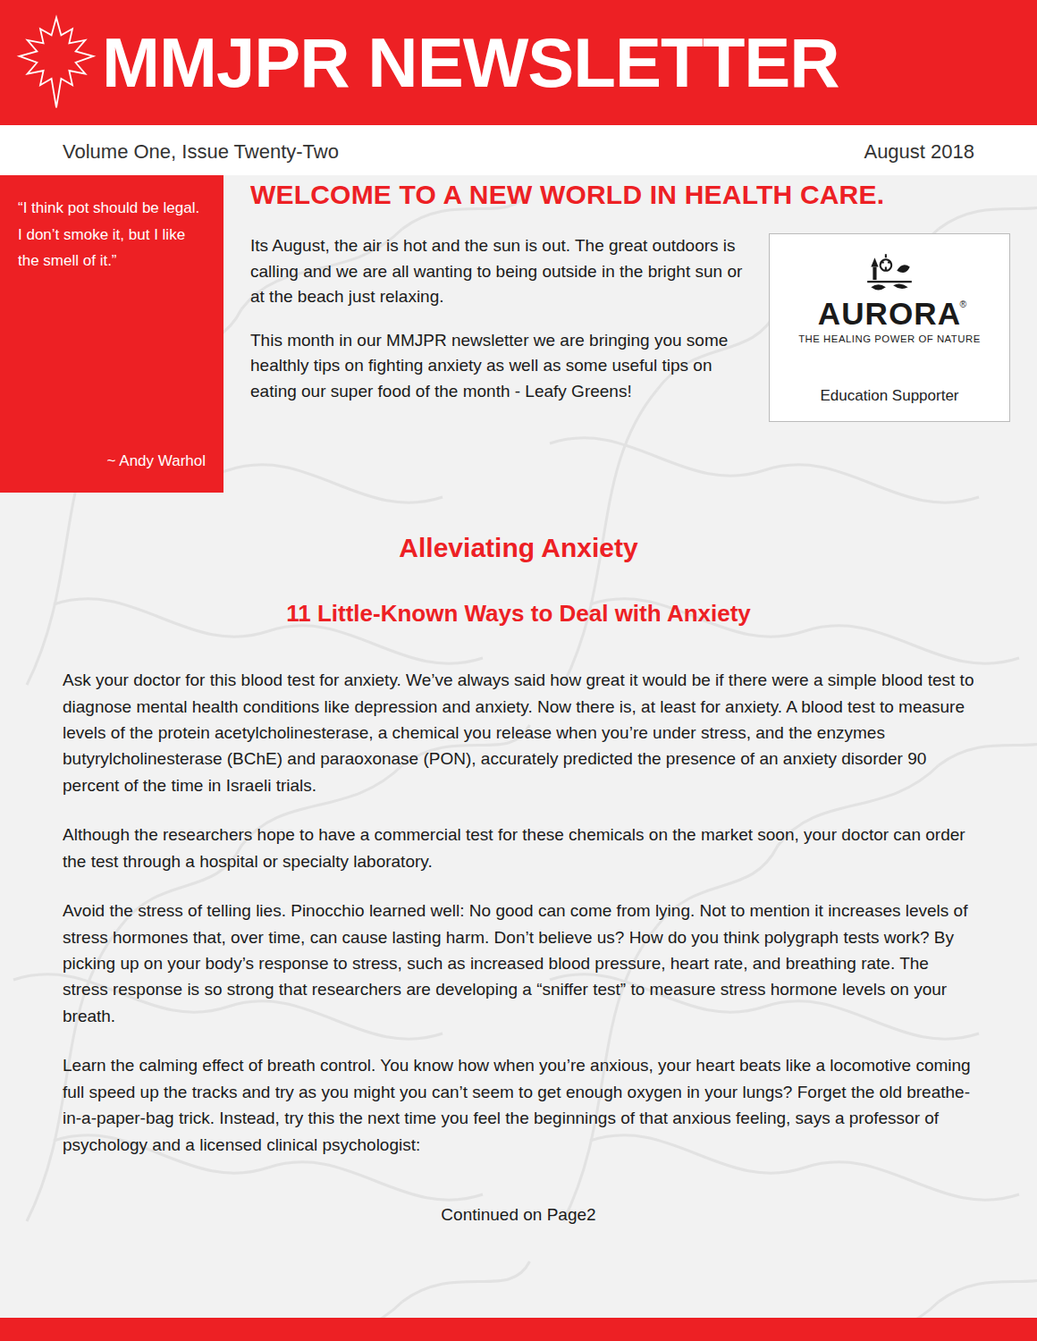MMJPR NEWSLETTER
Volume One, Issue Twenty-Two August 2018
“I think pot should be legal. I don’t smoke it, but I like the smell of it.”
~ Andy Warhol
WELCOME TO A NEW WORLD IN HEALTH CARE.
Its August, the air is hot and the sun is out. The great outdoors is calling and we are all wanting to being outside in the bright sun or at the beach just relaxing.
This month in our MMJPR newsletter we are bringing you some healthly tips on fighting anxiety as well as some useful tips on eating our super food of the month - Leafy Greens!
AURORA ® THE HEALING POWER OF NATURE
Education Supporter
Alleviating Anxiety
11 Little-Known Ways to Deal with Anxiety
Ask your doctor for this blood test for anxiety. We’ve always said how great it would be if there were a simple blood test to diagnose mental health conditions like depression and anxiety. Now there is, at least for anxiety. A blood test to measure levels of the protein acetylcholinesterase, a chemical you release when you’re under stress, and the enzymes butyrylcholinesterase (BChE) and paraoxonase (PON), accurately predicted the presence of an anxiety disorder 90 percent of the time in Israeli trials.
Although the researchers hope to have a commercial test for these chemicals on the market soon, your doctor can order the test through a hospital or specialty laboratory.
Avoid the stress of telling lies. Pinocchio learned well: No good can come from lying. Not to mention it increases levels of stress hormones that, over time, can cause lasting harm. Don’t believe us? How do you think polygraph tests work? By picking up on your body’s response to stress, such as increased blood pressure, heart rate, and breathing rate. The stress response is so strong that researchers are developing a “sniffer test” to measure stress hormone levels on your breath.
Learn the calming effect of breath control. You know how when you’re anxious, your heart beats like a locomotive coming full speed up the tracks and try as you might you can’t seem to get enough oxygen in your lungs? Forget the old breathe-in-a-paper-bag trick. Instead, try this the next time you feel the beginnings of that anxious feeling, says a professor of psychology and a licensed clinical psychologist:
Continued on Page2